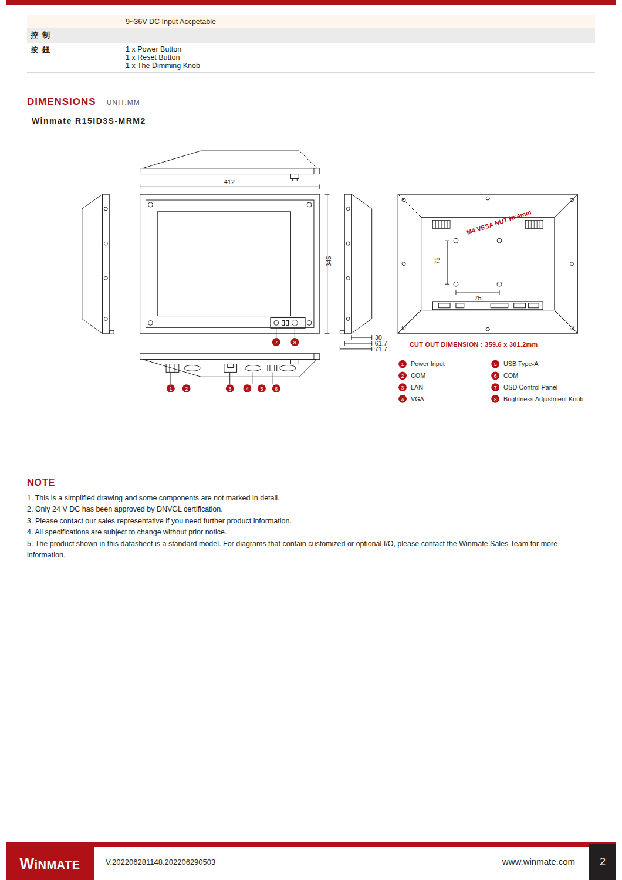| | 9~36V DC Input Accpetable |
| 控 制 |
| 按 鈕 | 1 x Power Button 1 x Reset Button 1 x The Dimming Knob |
DIMENSIONS
UNIT:MM
Winmate R15ID3S-MRM2
M4 VESA NUT H=4mm 412 345 30 61.7 71.7 75 75 CUT OUT DIMENSION : 359.6 x 301.2mm 7 8 1 2 3 4 5 6 1 Power Input 2 COM 3 LAN 4 VGA 5 USB Type-A 6 COM 7 OSD Control Panel 8 Brightness Adjustment Knob
NOTE
1. This is a simplified drawing and some components are not marked in detail.
2. Only 24 V DC has been approved by DNVGL certification.
3. Please contact our sales representative if you need further product information.
4. All specifications are subject to change without prior notice.
5. The product shown in this datasheet is a standard model. For diagrams that contain customized or optional I/O, please contact the Winmate Sales Team for more information.
WiNMATE
V.202206281148.202206290503
www.winmate.com
2